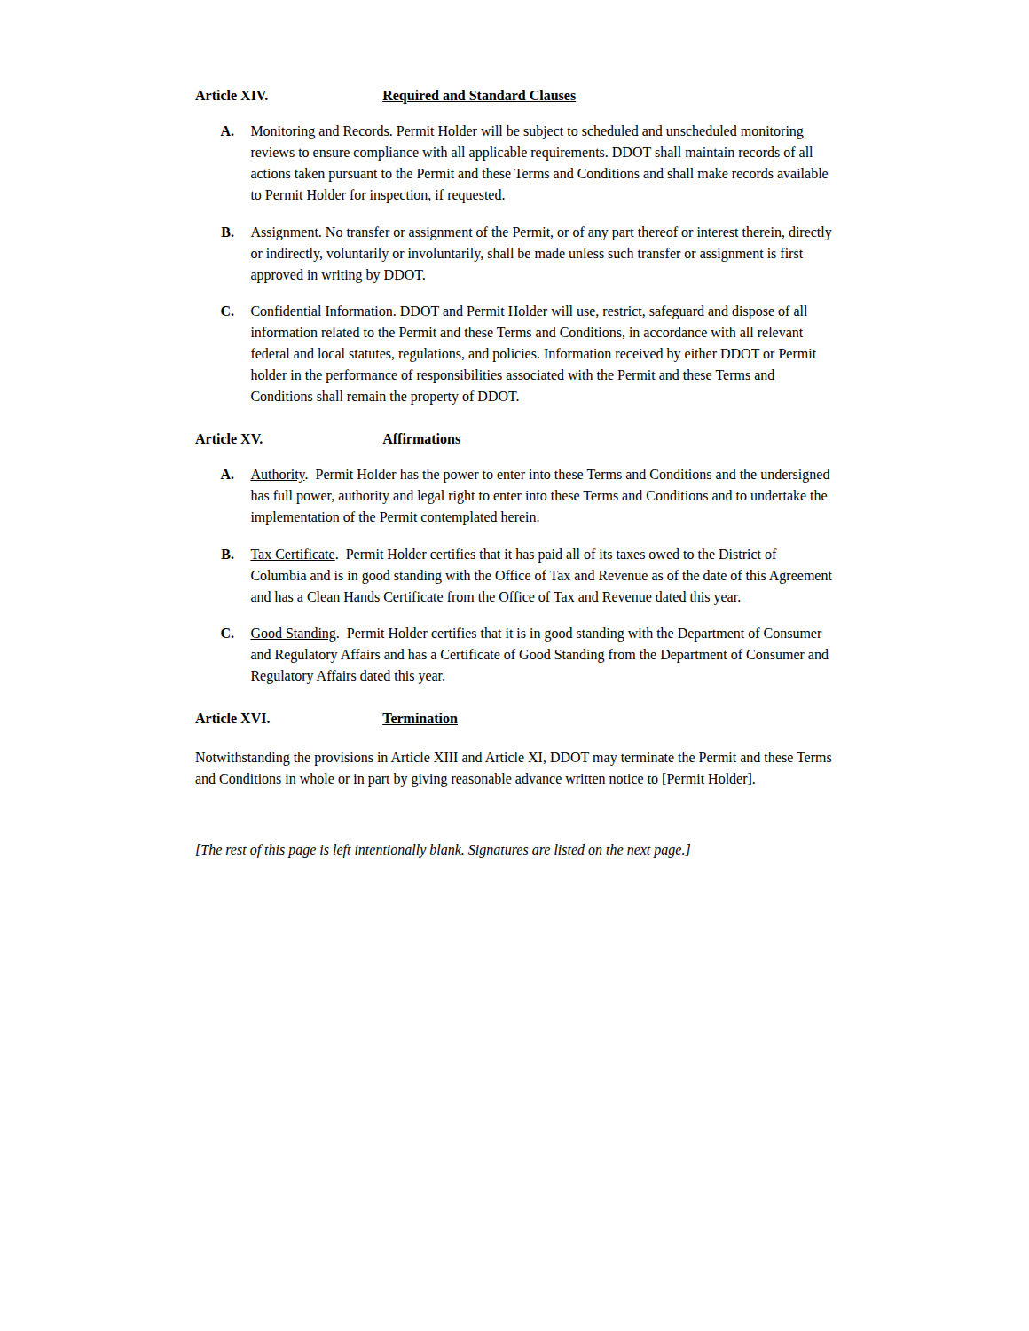Article XIV. Required and Standard Clauses
Monitoring and Records. Permit Holder will be subject to scheduled and unscheduled monitoring reviews to ensure compliance with all applicable requirements. DDOT shall maintain records of all actions taken pursuant to the Permit and these Terms and Conditions and shall make records available to Permit Holder for inspection, if requested.
Assignment. No transfer or assignment of the Permit, or of any part thereof or interest therein, directly or indirectly, voluntarily or involuntarily, shall be made unless such transfer or assignment is first approved in writing by DDOT.
Confidential Information. DDOT and Permit Holder will use, restrict, safeguard and dispose of all information related to the Permit and these Terms and Conditions, in accordance with all relevant federal and local statutes, regulations, and policies. Information received by either DDOT or Permit holder in the performance of responsibilities associated with the Permit and these Terms and Conditions shall remain the property of DDOT.
Article XV. Affirmations
Authority. Permit Holder has the power to enter into these Terms and Conditions and the undersigned has full power, authority and legal right to enter into these Terms and Conditions and to undertake the implementation of the Permit contemplated herein.
Tax Certificate. Permit Holder certifies that it has paid all of its taxes owed to the District of Columbia and is in good standing with the Office of Tax and Revenue as of the date of this Agreement and has a Clean Hands Certificate from the Office of Tax and Revenue dated this year.
Good Standing. Permit Holder certifies that it is in good standing with the Department of Consumer and Regulatory Affairs and has a Certificate of Good Standing from the Department of Consumer and Regulatory Affairs dated this year.
Article XVI. Termination
Notwithstanding the provisions in Article XIII and Article XI, DDOT may terminate the Permit and these Terms and Conditions in whole or in part by giving reasonable advance written notice to [Permit Holder].
[The rest of this page is left intentionally blank. Signatures are listed on the next page.]